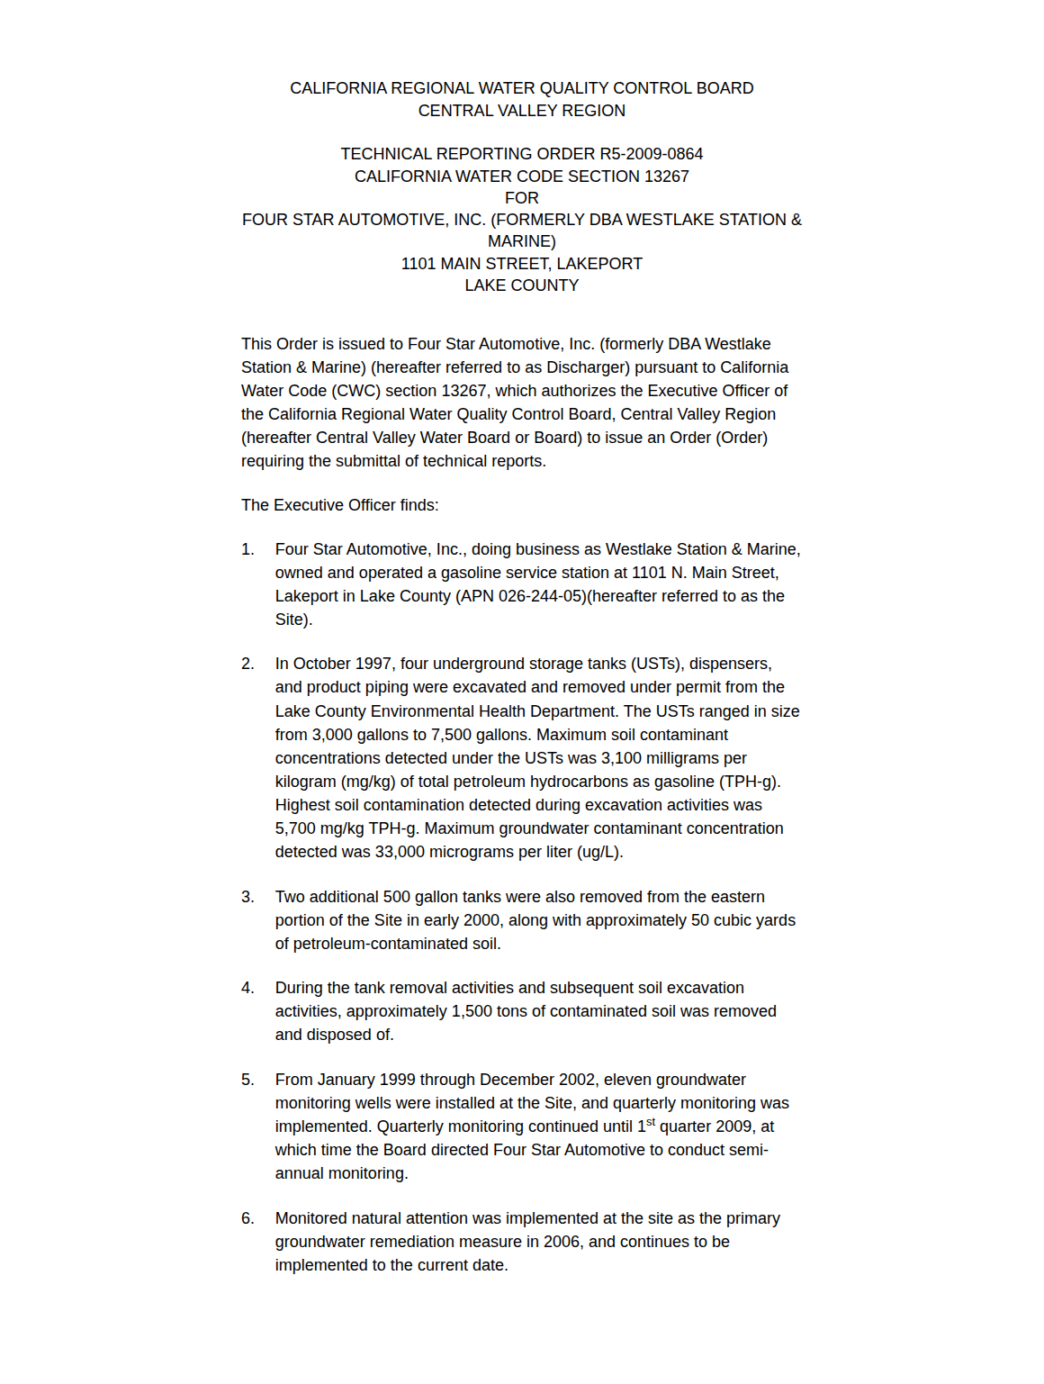CALIFORNIA REGIONAL WATER QUALITY CONTROL BOARD
CENTRAL VALLEY REGION
TECHNICAL REPORTING ORDER R5-2009-0864
CALIFORNIA WATER CODE SECTION 13267
FOR
FOUR STAR AUTOMOTIVE, INC. (FORMERLY DBA WESTLAKE STATION &
MARINE)
1101 MAIN STREET, LAKEPORT
LAKE COUNTY
This Order is issued to Four Star Automotive, Inc. (formerly DBA Westlake Station & Marine) (hereafter referred to as Discharger) pursuant to California Water Code (CWC) section 13267, which authorizes the Executive Officer of the California Regional Water Quality Control Board, Central Valley Region (hereafter Central Valley Water Board or Board) to issue an Order (Order) requiring the submittal of technical reports.
The Executive Officer finds:
Four Star Automotive, Inc., doing business as Westlake Station & Marine, owned and operated a gasoline service station at 1101 N. Main Street, Lakeport in Lake County (APN 026-244-05)(hereafter referred to as the Site).
In October 1997, four underground storage tanks (USTs), dispensers, and product piping were excavated and removed under permit from the Lake County Environmental Health Department. The USTs ranged in size from 3,000 gallons to 7,500 gallons. Maximum soil contaminant concentrations detected under the USTs was 3,100 milligrams per kilogram (mg/kg) of total petroleum hydrocarbons as gasoline (TPH-g). Highest soil contamination detected during excavation activities was 5,700 mg/kg TPH-g. Maximum groundwater contaminant concentration detected was 33,000 micrograms per liter (ug/L).
Two additional 500 gallon tanks were also removed from the eastern portion of the Site in early 2000, along with approximately 50 cubic yards of petroleum-contaminated soil.
During the tank removal activities and subsequent soil excavation activities, approximately 1,500 tons of contaminated soil was removed and disposed of.
From January 1999 through December 2002, eleven groundwater monitoring wells were installed at the Site, and quarterly monitoring was implemented. Quarterly monitoring continued until 1st quarter 2009, at which time the Board directed Four Star Automotive to conduct semi-annual monitoring.
Monitored natural attention was implemented at the site as the primary groundwater remediation measure in 2006, and continues to be implemented to the current date.